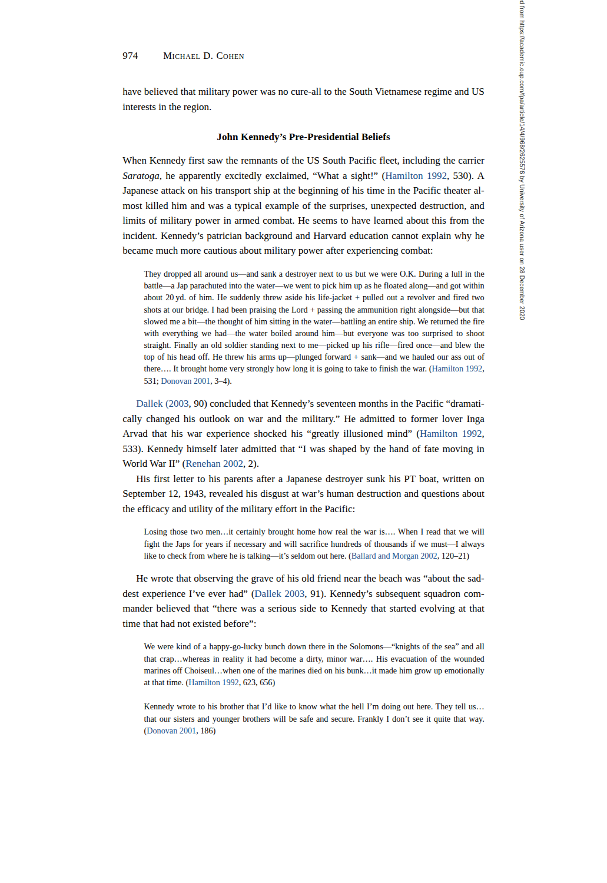Downloaded from https://academic.oup.com/fpa/article/14/4/968/2625576 by University of Arizona user on 28 December 2020
974 Michael D. Cohen
have believed that military power was no cure-all to the South Vietnamese regime and US interests in the region.
John Kennedy’s Pre-Presidential Beliefs
When Kennedy first saw the remnants of the US South Pacific fleet, including the carrier Saratoga, he apparently excitedly exclaimed, “What a sight!” (Hamilton 1992, 530). A Japanese attack on his transport ship at the beginning of his time in the Pacific theater almost killed him and was a typical example of the surprises, unexpected destruction, and limits of military power in armed combat. He seems to have learned about this from the incident. Kennedy’s patrician background and Harvard education cannot explain why he became much more cautious about military power after experiencing combat:
They dropped all around us—and sank a destroyer next to us but we were O.K. During a lull in the battle—a Jap parachuted into the water—we went to pick him up as he floated along—and got within about 20 yd. of him. He suddenly threw aside his life-jacket + pulled out a revolver and fired two shots at our bridge. I had been praising the Lord + passing the ammunition right alongside—but that slowed me a bit—the thought of him sitting in the water—battling an entire ship. We returned the fire with everything we had—the water boiled around him—but everyone was too surprised to shoot straight. Finally an old soldier standing next to me—picked up his rifle—fired once—and blew the top of his head off. He threw his arms up—plunged forward + sank—and we hauled our ass out of there…. It brought home very strongly how long it is going to take to finish the war. (Hamilton 1992, 531; Donovan 2001, 3–4).
Dallek (2003, 90) concluded that Kennedy’s seventeen months in the Pacific “dramatically changed his outlook on war and the military.” He admitted to former lover Inga Arvad that his war experience shocked his “greatly illusioned mind” (Hamilton 1992, 533). Kennedy himself later admitted that “I was shaped by the hand of fate moving in World War II” (Renehan 2002, 2).
His first letter to his parents after a Japanese destroyer sunk his PT boat, written on September 12, 1943, revealed his disgust at war’s human destruction and questions about the efficacy and utility of the military effort in the Pacific:
Losing those two men…it certainly brought home how real the war is…. When I read that we will fight the Japs for years if necessary and will sacrifice hundreds of thousands if we must—I always like to check from where he is talking—it’s seldom out here. (Ballard and Morgan 2002, 120–21)
He wrote that observing the grave of his old friend near the beach was “about the saddest experience I’ve ever had” (Dallek 2003, 91). Kennedy’s subsequent squadron commander believed that “there was a serious side to Kennedy that started evolving at that time that had not existed before”:
We were kind of a happy-go-lucky bunch down there in the Solomons—“knights of the sea” and all that crap…whereas in reality it had become a dirty, minor war…. His evacuation of the wounded marines off Choiseul…when one of the marines died on his bunk…it made him grow up emotionally at that time. (Hamilton 1992, 623, 656)
Kennedy wrote to his brother that I’d like to know what the hell I’m doing out here. They tell us…that our sisters and younger brothers will be safe and secure. Frankly I don’t see it quite that way. (Donovan 2001, 186)